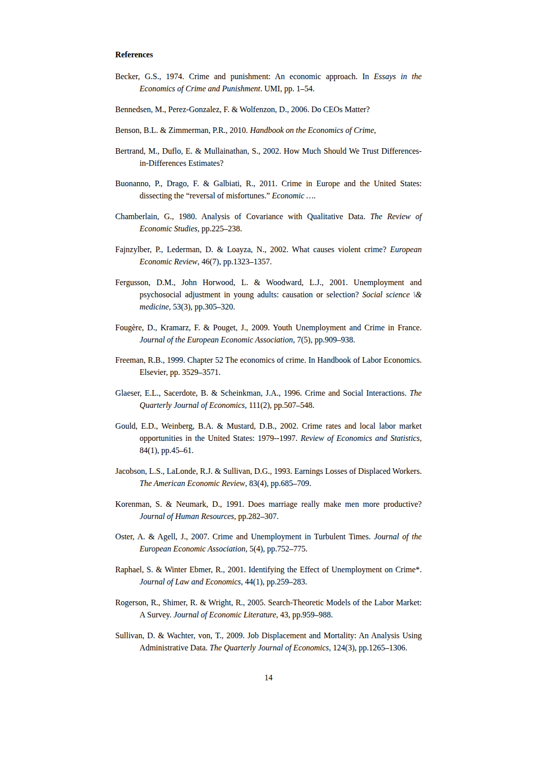References
Becker, G.S., 1974. Crime and punishment: An economic approach. In Essays in the Economics of Crime and Punishment. UMI, pp. 1–54.
Bennedsen, M., Perez-Gonzalez, F. & Wolfenzon, D., 2006. Do CEOs Matter?
Benson, B.L. & Zimmerman, P.R., 2010. Handbook on the Economics of Crime,
Bertrand, M., Duflo, E. & Mullainathan, S., 2002. How Much Should We Trust Differences-in-Differences Estimates?
Buonanno, P., Drago, F. & Galbiati, R., 2011. Crime in Europe and the United States: dissecting the “reversal of misfortunes.” Economic ….
Chamberlain, G., 1980. Analysis of Covariance with Qualitative Data. The Review of Economic Studies, pp.225–238.
Fajnzylber, P., Lederman, D. & Loayza, N., 2002. What causes violent crime? European Economic Review, 46(7), pp.1323–1357.
Fergusson, D.M., John Horwood, L. & Woodward, L.J., 2001. Unemployment and psychosocial adjustment in young adults: causation or selection? Social science \& medicine, 53(3), pp.305–320.
Fougère, D., Kramarz, F. & Pouget, J., 2009. Youth Unemployment and Crime in France. Journal of the European Economic Association, 7(5), pp.909–938.
Freeman, R.B., 1999. Chapter 52 The economics of crime. In Handbook of Labor Economics. Elsevier, pp. 3529–3571.
Glaeser, E.L., Sacerdote, B. & Scheinkman, J.A., 1996. Crime and Social Interactions. The Quarterly Journal of Economics, 111(2), pp.507–548.
Gould, E.D., Weinberg, B.A. & Mustard, D.B., 2002. Crime rates and local labor market opportunities in the United States: 1979--1997. Review of Economics and Statistics, 84(1), pp.45–61.
Jacobson, L.S., LaLonde, R.J. & Sullivan, D.G., 1993. Earnings Losses of Displaced Workers. The American Economic Review, 83(4), pp.685–709.
Korenman, S. & Neumark, D., 1991. Does marriage really make men more productive? Journal of Human Resources, pp.282–307.
Oster, A. & Agell, J., 2007. Crime and Unemployment in Turbulent Times. Journal of the European Economic Association, 5(4), pp.752–775.
Raphael, S. & Winter Ebmer, R., 2001. Identifying the Effect of Unemployment on Crime*. Journal of Law and Economics, 44(1), pp.259–283.
Rogerson, R., Shimer, R. & Wright, R., 2005. Search-Theoretic Models of the Labor Market: A Survey. Journal of Economic Literature, 43, pp.959–988.
Sullivan, D. & Wachter, von, T., 2009. Job Displacement and Mortality: An Analysis Using Administrative Data. The Quarterly Journal of Economics, 124(3), pp.1265–1306.
14